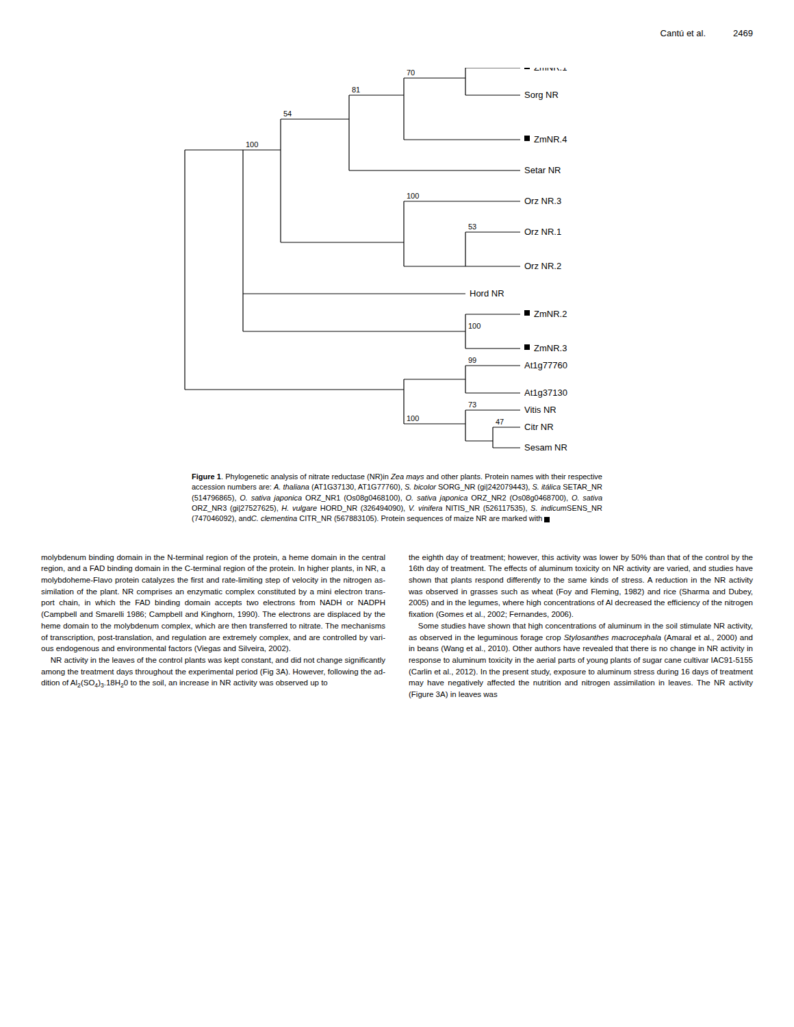Cantú et al. 2469
91 70 81 54 100 100 53 100 99 100 73 47 ZmNR.1 Sorg NR Setar NR ZmNR.4 Orz NR.3 Orz NR.1 Orz NR.2 Hord NR ZmNR.2 ZmNR.3 At1g77760 At1g37130 Vitis NR Citr NR Sesam NR
Figure 1. Phylogenetic analysis of nitrate reductase (NR)in Zea mays and other plants. Protein names with their respective accession numbers are: A. thaliana (AT1G37130, AT1G77760), S. bicolor SORG_NR (gi|242079443), S. itálica SETAR_NR (514796865), O. sativa japonica ORZ_NR1 (Os08g0468100), O. sativa japonica ORZ_NR2 (Os08g0468700), O. sativa ORZ_NR3 (gi|27527625), H. vulgare HORD_NR (326494090), V. vinifera NITIS_NR (526117535), S. indicum SENS_NR (747046092), andC. clementina CITR_NR (567883105). Protein sequences of maize NR are marked with
molybdenum binding domain in the N-terminal region of the protein, a heme domain in the central region, and a FAD binding domain in the C-terminal region of the protein. In higher plants, in NR, a molybdoheme-Flavo protein catalyzes the first and rate-limiting step of velocity in the nitrogen assimilation of the plant. NR comprises an enzymatic complex constituted by a mini electron transport chain, in which the FAD binding domain accepts two electrons from NADH or NADPH (Campbell and Smarelli 1986; Campbell and Kinghorn, 1990). The electrons are displaced by the heme domain to the molybdenum complex, which are then transferred to nitrate. The mechanisms of transcription, post-translation, and regulation are extremely complex, and are controlled by various endogenous and environmental factors (Viegas and Silveira, 2002).
NR activity in the leaves of the control plants was kept constant, and did not change significantly among the treatment days throughout the experimental period (Fig 3A). However, following the addition of Al2(SO4)3.18H20 to the soil, an increase in NR activity was observed up to
the eighth day of treatment; however, this activity was lower by 50% than that of the control by the 16th day of treatment. The effects of aluminum toxicity on NR activity are varied, and studies have shown that plants respond differently to the same kinds of stress. A reduction in the NR activity was observed in grasses such as wheat (Foy and Fleming, 1982) and rice (Sharma and Dubey, 2005) and in the legumes, where high concentrations of Al decreased the efficiency of the nitrogen fixation (Gomes et al., 2002; Fernandes, 2006).
Some studies have shown that high concentrations of aluminum in the soil stimulate NR activity, as observed in the leguminous forage crop Stylosanthes macrocephala (Amaral et al., 2000) and in beans (Wang et al., 2010). Other authors have revealed that there is no change in NR activity in response to aluminum toxicity in the aerial parts of young plants of sugar cane cultivar IAC91-5155 (Carlin et al., 2012). In the present study, exposure to aluminum stress during 16 days of treatment may have negatively affected the nutrition and nitrogen assimilation in leaves. The NR activity (Figure 3A) in leaves was